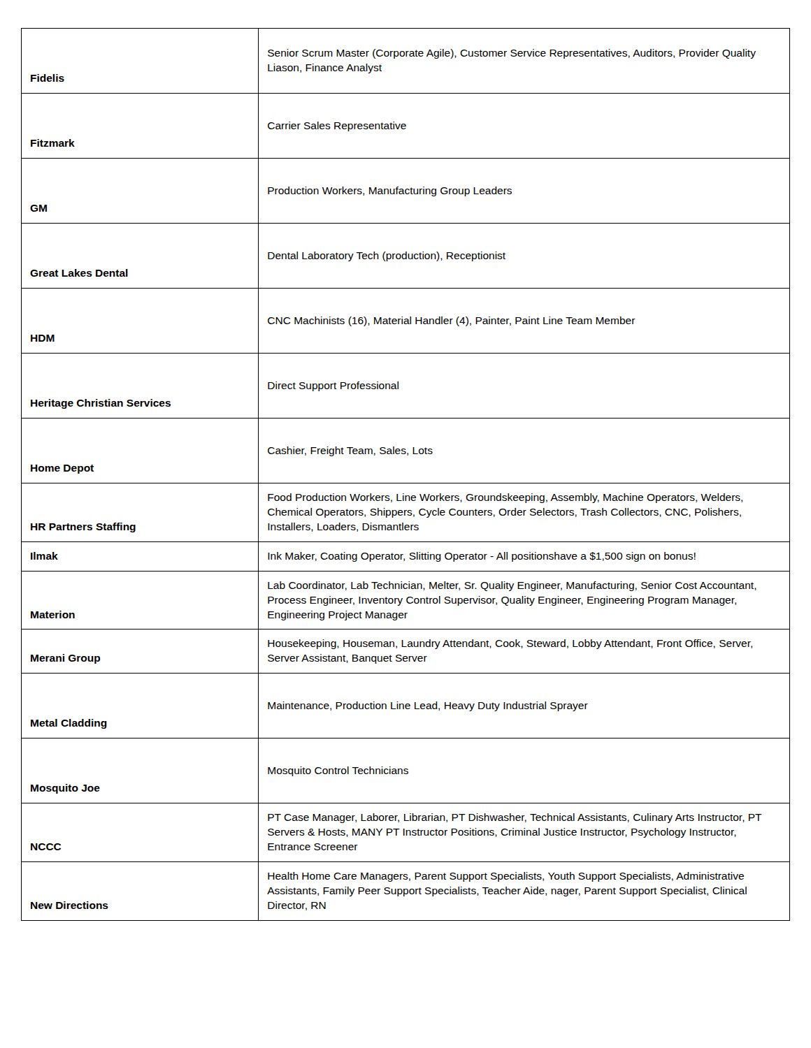| Fidelis | Senior Scrum Master (Corporate Agile), Customer Service Representatives, Auditors, Provider Quality Liason, Finance Analyst |
| Fitzmark | Carrier Sales Representative |
| GM | Production Workers, Manufacturing Group Leaders |
| Great Lakes Dental | Dental Laboratory Tech (production), Receptionist |
| HDM | CNC Machinists (16), Material Handler (4), Painter, Paint Line Team Member |
| Heritage Christian Services | Direct Support Professional |
| Home Depot | Cashier, Freight Team, Sales, Lots |
| HR Partners Staffing | Food Production Workers, Line Workers, Groundskeeping, Assembly, Machine Operators, Welders, Chemical Operators, Shippers, Cycle Counters, Order Selectors, Trash Collectors, CNC, Polishers, Installers, Loaders, Dismantlers |
| Ilmak | Ink Maker, Coating Operator, Slitting Operator - All positionshave a $1,500 sign on bonus! |
| Materion | Lab Coordinator, Lab Technician, Melter, Sr. Quality Engineer, Manufacturing, Senior Cost Accountant, Process Engineer, Inventory Control Supervisor, Quality Engineer, Engineering Program Manager, Engineering Project Manager |
| Merani Group | Housekeeping, Houseman, Laundry Attendant, Cook, Steward, Lobby Attendant, Front Office, Server, Server Assistant, Banquet Server |
| Metal Cladding | Maintenance, Production Line Lead, Heavy Duty Industrial Sprayer |
| Mosquito Joe | Mosquito Control Technicians |
| NCCC | PT Case Manager, Laborer, Librarian, PT Dishwasher, Technical Assistants, Culinary Arts Instructor, PT Servers & Hosts, MANY PT Instructor Positions, Criminal Justice Instructor, Psychology Instructor, Entrance Screener |
| New Directions | Health Home Care Managers, Parent Support Specialists, Youth Support Specialists, Administrative Assistants, Family Peer Support Specialists, Teacher Aide, nager, Parent Support Specialist, Clinical Director, RN |